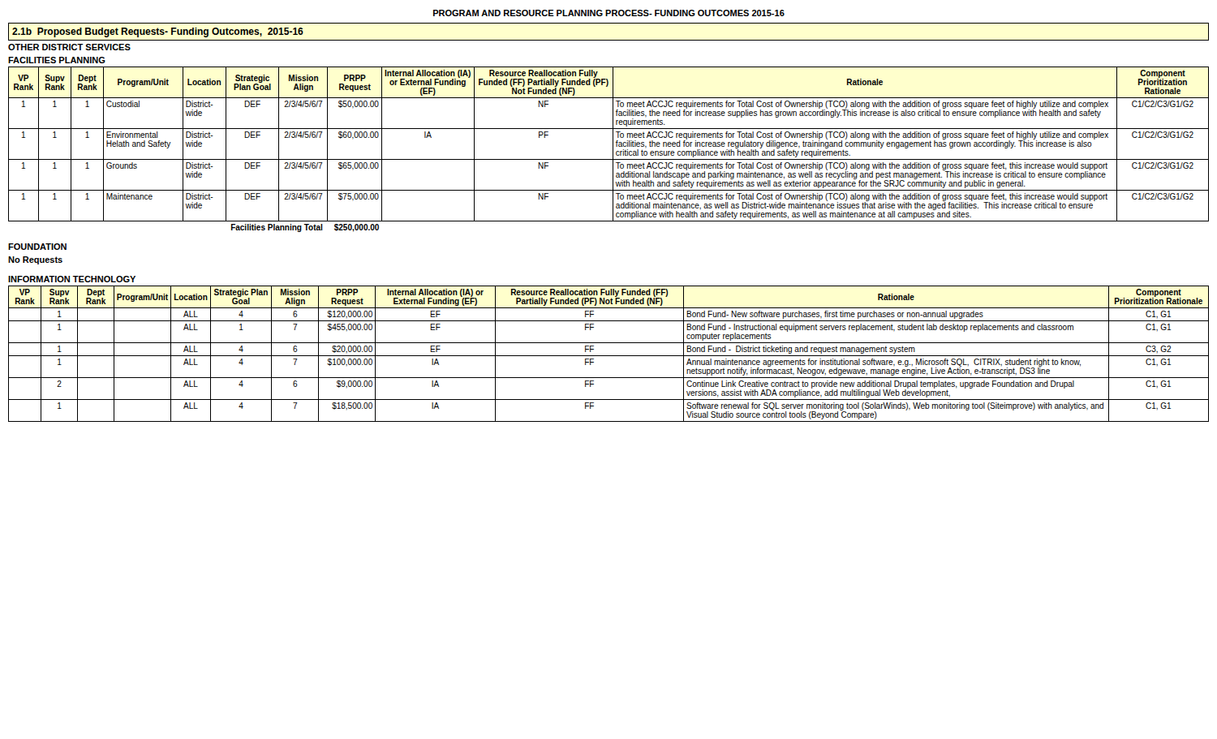PROGRAM AND RESOURCE PLANNING PROCESS- FUNDING OUTCOMES 2015-16
2.1b Proposed Budget Requests- Funding Outcomes, 2015-16
OTHER DISTRICT SERVICES
FACILITIES PLANNING
| VP Rank | Supv Rank | Dept Rank | Program/Unit | Location | Strategic Plan Goal | Mission Align | PRPP Request | Internal Allocation (IA) or External Funding (EF) | Resource Reallocation Fully Funded (FF) Partially Funded (PF) Not Funded (NF) | Rationale | Component Prioritization Rationale |
| --- | --- | --- | --- | --- | --- | --- | --- | --- | --- | --- | --- |
| 1 | 1 | 1 | Custodial | District-wide | DEF | 2/3/4/5/6/7 | $50,000.00 | | NF | To meet ACCJC requirements for Total Cost of Ownership (TCO) along with the addition of gross square feet of highly utilize and complex facilities, the need for increase supplies has grown accordingly.This increase is also critical to ensure compliance with health and safety requirements. | C1/C2/C3/G1/G2 |
| 1 | 1 | 1 | Environmental Helath and Safety | District-wide | DEF | 2/3/4/5/6/7 | $60,000.00 | IA | PF | To meet ACCJC requirements for Total Cost of Ownership (TCO) along with the addition of gross square feet of highly utilize and complex facilities, the need for increase regulatory diligence, trainingand community engagement has grown accordingly. This increase is also critical to ensure compliance with health and safety requirements. | C1/C2/C3/G1/G2 |
| 1 | 1 | 1 | Grounds | District-wide | DEF | 2/3/4/5/6/7 | $65,000.00 | | NF | To meet ACCJC requirements for Total Cost of Ownership (TCO) along with the addition of gross square feet, this increase would support additional landscape and parking maintenance, as well as recycling and pest management. This increase is critical to ensure compliance with health and safety requirements as well as exterior appearance for the SRJC community and public in general. | C1/C2/C3/G1/G2 |
| 1 | 1 | 1 | Maintenance | District-wide | DEF | 2/3/4/5/6/7 | $75,000.00 | | NF | To meet ACCJC requirements for Total Cost of Ownership (TCO) along with the addition of gross square feet, this increase would support additional maintenance, as well as District-wide maintenance issues that arise with the aged facilities. This increase critical to ensure compliance with health and safety requirements, as well as maintenance at all campuses and sites. | C1/C2/C3/G1/G2 |
| | Facilities Planning Total | $250,000.00 | |
FOUNDATION
No Requests
INFORMATION TECHNOLOGY
| VP Rank | Supv Rank | Dept Rank | Program/Unit | Location | Strategic Plan Goal | Mission Align | PRPP Request | Internal Allocation (IA) or External Funding (EF) | Resource Reallocation Fully Funded (FF) Partially Funded (PF) Not Funded (NF) | Rationale | Component Prioritization Rationale |
| --- | --- | --- | --- | --- | --- | --- | --- | --- | --- | --- | --- |
| | 1 | | | ALL | 4 | 6 | $120,000.00 | EF | FF | Bond Fund- New software purchases, first time purchases or non-annual upgrades | C1, G1 |
| | 1 | | | ALL | 1 | 7 | $455,000.00 | EF | FF | Bond Fund - Instructional equipment servers replacement, student lab desktop replacements and classroom computer replacements | C1, G1 |
| | 1 | | | ALL | 4 | 6 | $20,000.00 | EF | FF | Bond Fund - District ticketing and request management system | C3, G2 |
| | 1 | | | ALL | 4 | 7 | $100,000.00 | IA | FF | Annual maintenance agreements for institutional software, e.g., Microsoft SQL, CITRIX, student right to know, netsupport notify, informacast, Neogov, edgewave, manage engine, Live Action, e-transcript, DS3 line | C1, G1 |
| | 2 | | | ALL | 4 | 6 | $9,000.00 | IA | FF | Continue Link Creative contract to provide new additional Drupal templates, upgrade Foundation and Drupal versions, assist with ADA compliance, add multilingual Web development, | C1, G1 |
| | 1 | | | ALL | 4 | 7 | $18,500.00 | IA | FF | Software renewal for SQL server monitoring tool (SolarWinds), Web monitoring tool (Siteimprove) with analytics, and Visual Studio source control tools (Beyond Compare) | C1, G1 |